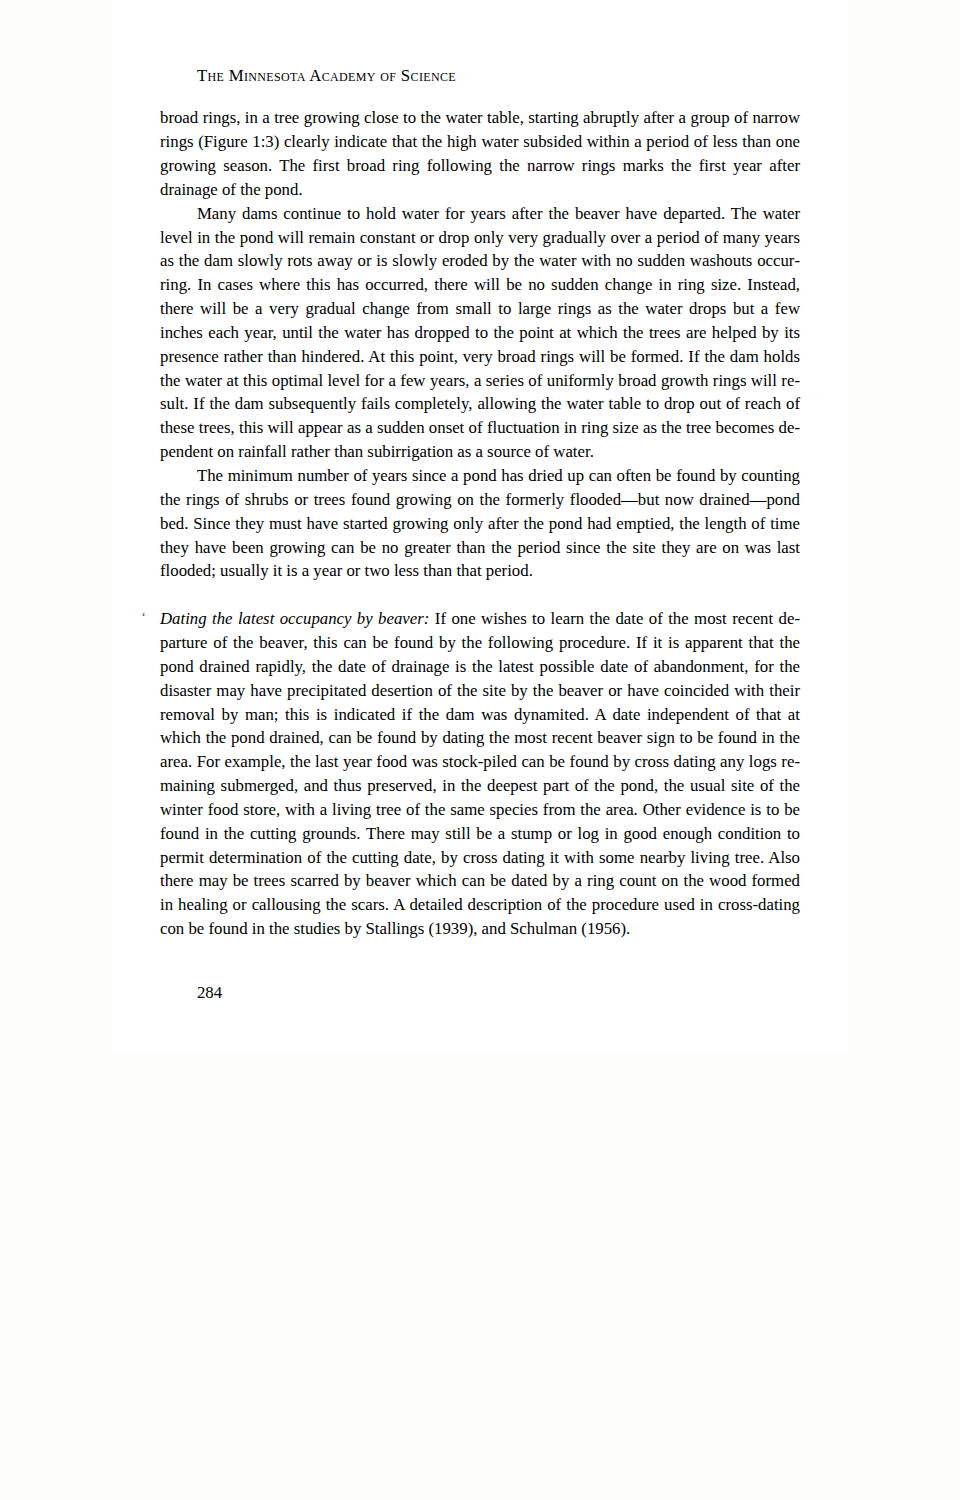The Minnesota Academy of Science
broad rings, in a tree growing close to the water table, starting abruptly after a group of narrow rings (Figure 1:3) clearly indicate that the high water subsided within a period of less than one growing season. The first broad ring following the narrow rings marks the first year after drainage of the pond.
Many dams continue to hold water for years after the beaver have departed. The water level in the pond will remain constant or drop only very gradually over a period of many years as the dam slowly rots away or is slowly eroded by the water with no sudden washouts occurring. In cases where this has occurred, there will be no sudden change in ring size. Instead, there will be a very gradual change from small to large rings as the water drops but a few inches each year, until the water has dropped to the point at which the trees are helped by its presence rather than hindered. At this point, very broad rings will be formed. If the dam holds the water at this optimal level for a few years, a series of uniformly broad growth rings will result. If the dam subsequently fails completely, allowing the water table to drop out of reach of these trees, this will appear as a sudden onset of fluctuation in ring size as the tree becomes dependent on rainfall rather than subirrigation as a source of water.
The minimum number of years since a pond has dried up can often be found by counting the rings of shrubs or trees found growing on the formerly flooded—but now drained—pond bed. Since they must have started growing only after the pond had emptied, the length of time they have been growing can be no greater than the period since the site they are on was last flooded; usually it is a year or two less than that period.
‘
Dating the latest occupancy by beaver: If one wishes to learn the date of the most recent departure of the beaver, this can be found by the following procedure. If it is apparent that the pond drained rapidly, the date of drainage is the latest possible date of abandonment, for the disaster may have precipitated desertion of the site by the beaver or have coincided with their removal by man; this is indicated if the dam was dynamited. A date independent of that at which the pond drained, can be found by dating the most recent beaver sign to be found in the area. For example, the last year food was stock-piled can be found by cross dating any logs remaining submerged, and thus preserved, in the deepest part of the pond, the usual site of the winter food store, with a living tree of the same species from the area. Other evidence is to be found in the cutting grounds. There may still be a stump or log in good enough condition to permit determination of the cutting date, by cross dating it with some nearby living tree. Also there may be trees scarred by beaver which can be dated by a ring count on the wood formed in healing or callousing the scars. A detailed description of the procedure used in cross-dating con be found in the studies by Stallings (1939), and Schulman (1956).
284